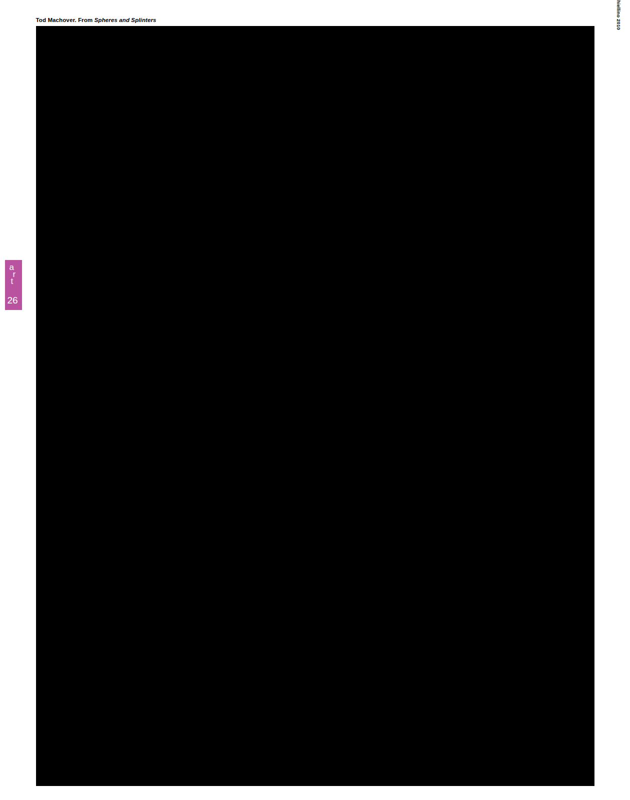Tod Machover. From Spheres and Splinters
© Bruce Atherton and Jana Chiellino 2010
a r t
26